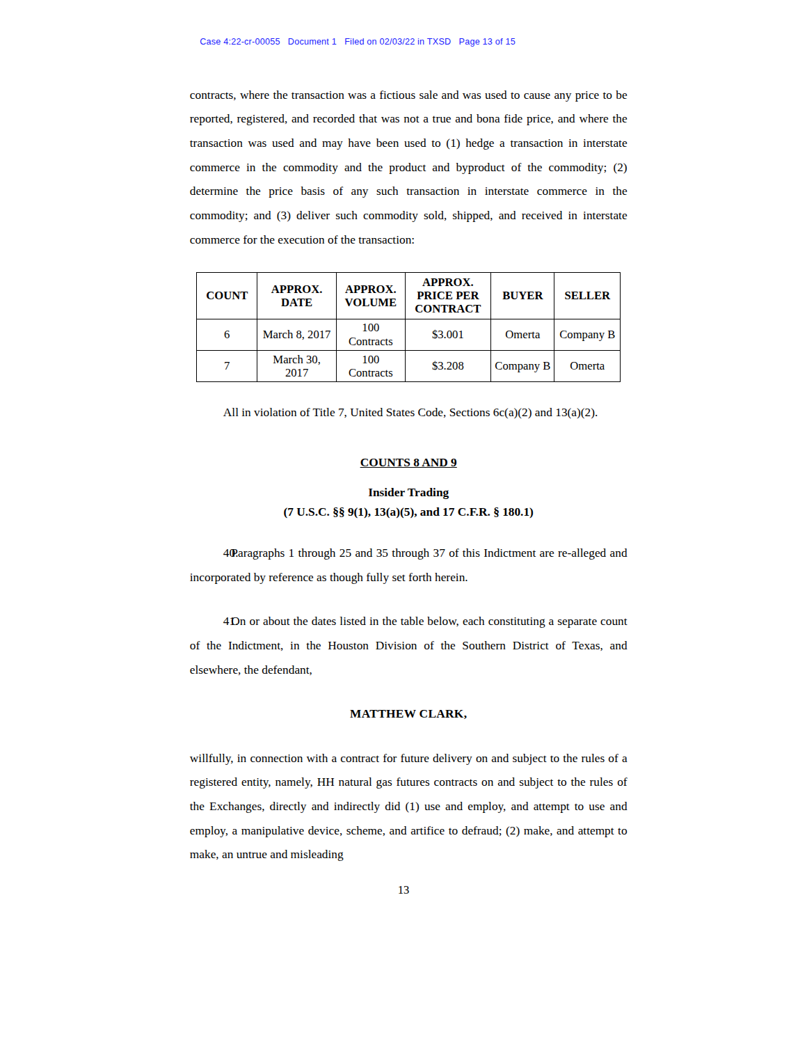Case 4:22-cr-00055 Document 1 Filed on 02/03/22 in TXSD Page 13 of 15
contracts, where the transaction was a fictious sale and was used to cause any price to be reported, registered, and recorded that was not a true and bona fide price, and where the transaction was used and may have been used to (1) hedge a transaction in interstate commerce in the commodity and the product and byproduct of the commodity; (2) determine the price basis of any such transaction in interstate commerce in the commodity; and (3) deliver such commodity sold, shipped, and received in interstate commerce for the execution of the transaction:
| COUNT | APPROX. DATE | APPROX. VOLUME | APPROX. PRICE PER CONTRACT | BUYER | SELLER |
| --- | --- | --- | --- | --- | --- |
| 6 | March 8, 2017 | 100 Contracts | $3.001 | Omerta | Company B |
| 7 | March 30, 2017 | 100 Contracts | $3.208 | Company B | Omerta |
All in violation of Title 7, United States Code, Sections 6c(a)(2) and 13(a)(2).
COUNTS 8 AND 9
Insider Trading
(7 U.S.C. §§ 9(1), 13(a)(5), and 17 C.F.R. § 180.1)
40. Paragraphs 1 through 25 and 35 through 37 of this Indictment are re-alleged and incorporated by reference as though fully set forth herein.
41. On or about the dates listed in the table below, each constituting a separate count of the Indictment, in the Houston Division of the Southern District of Texas, and elsewhere, the defendant,
MATTHEW CLARK,
willfully, in connection with a contract for future delivery on and subject to the rules of a registered entity, namely, HH natural gas futures contracts on and subject to the rules of the Exchanges, directly and indirectly did (1) use and employ, and attempt to use and employ, a manipulative device, scheme, and artifice to defraud; (2) make, and attempt to make, an untrue and misleading
13